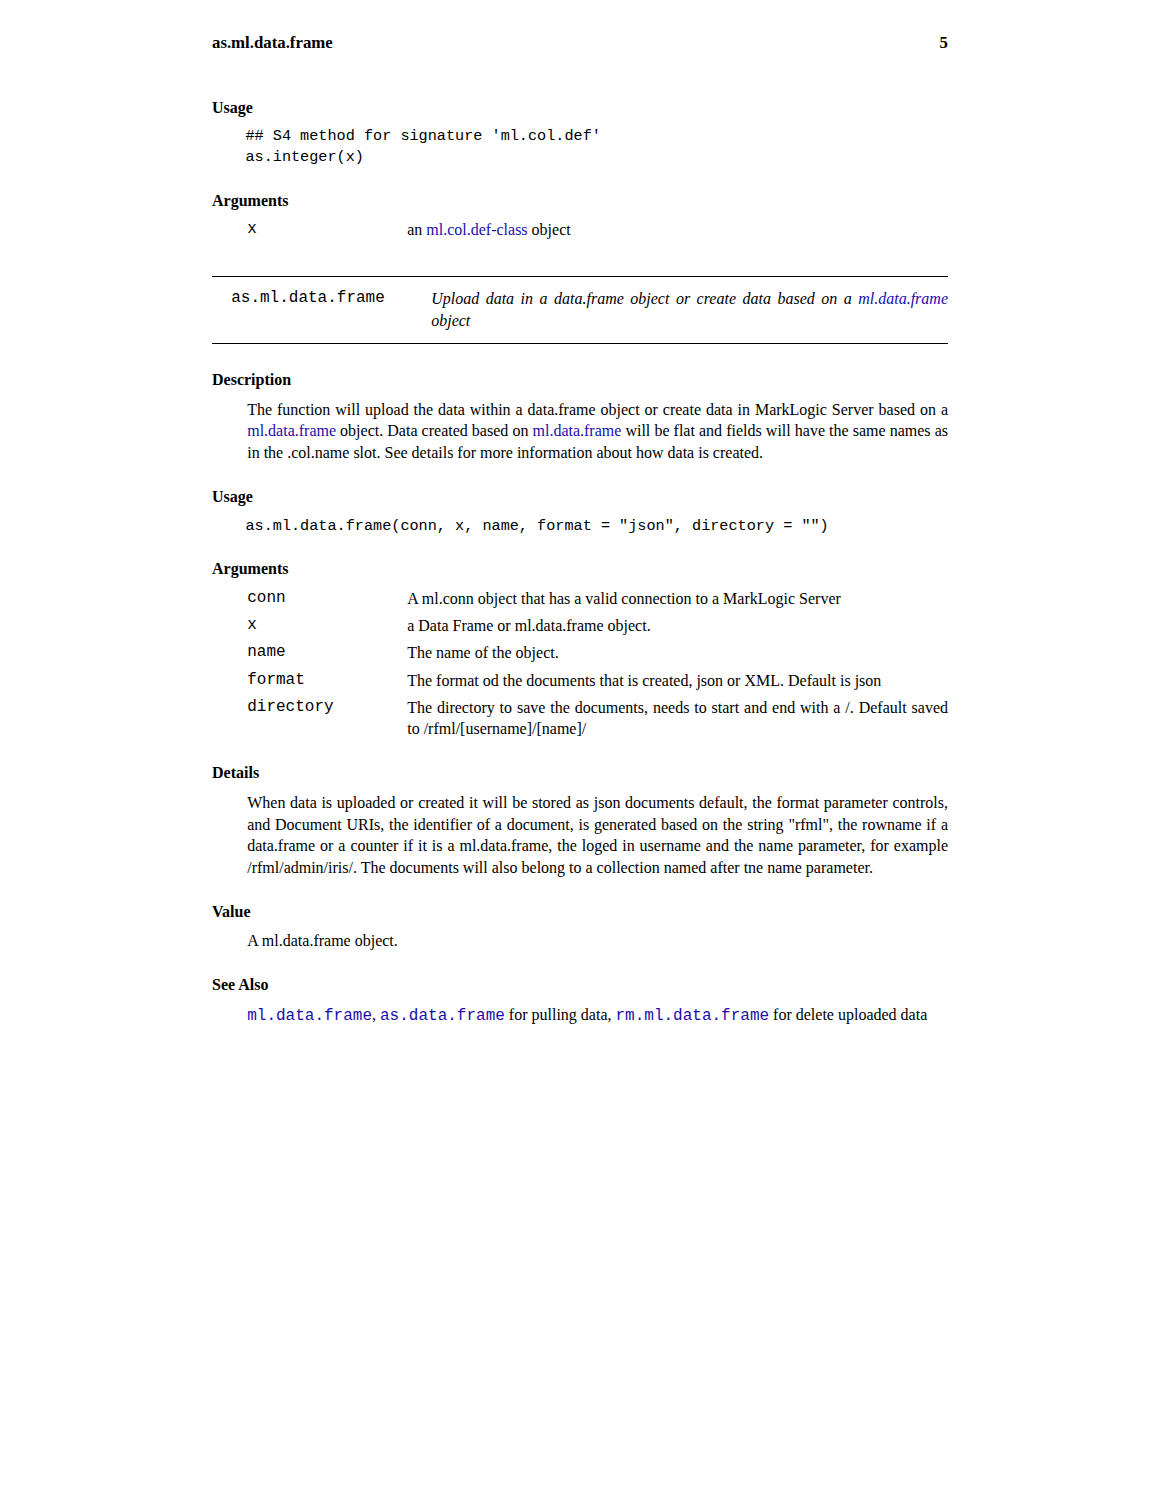as.ml.data.frame 5
Usage
## S4 method for signature 'ml.col.def'
as.integer(x)
Arguments
x
an ml.col.def-class object
as.ml.data.frame
Upload data in a data.frame object or create data based on a ml.data.frame object
Description
The function will upload the data within a data.frame object or create data in MarkLogic Server based on a ml.data.frame object. Data created based on ml.data.frame will be flat and fields will have the same names as in the .col.name slot. See details for more information about how data is created.
Usage
as.ml.data.frame(conn, x, name, format = "json", directory = "")
Arguments
conn
A ml.conn object that has a valid connection to a MarkLogic Server
x
a Data Frame or ml.data.frame object.
name
The name of the object.
format
The format od the documents that is created, json or XML. Default is json
directory
The directory to save the documents, needs to start and end with a /. Default saved to /rfml/[username]/[name]/
Details
When data is uploaded or created it will be stored as json documents default, the format parameter controls, and Document URIs, the identifier of a document, is generated based on the string "rfml", the rowname if a data.frame or a counter if it is a ml.data.frame, the loged in username and the name parameter, for example /rfml/admin/iris/. The documents will also belong to a collection named after tne name parameter.
Value
A ml.data.frame object.
See Also
ml.data.frame, as.data.frame for pulling data, rm.ml.data.frame for delete uploaded data